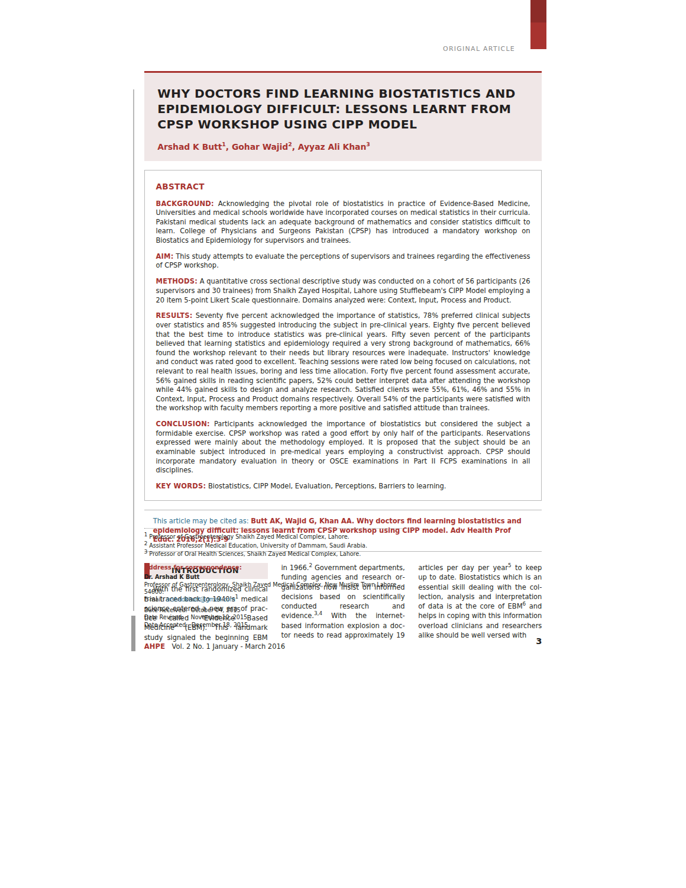Original Article
Why doctors find learning biostatistics and epidemiology difficult: lessons learnt from CPSP workshop using CIPP model
Arshad K Butt1, Gohar Wajid2, Ayyaz Ali Khan3
ABSTRACT
BACKGROUND: Acknowledging the pivotal role of biostatistics in practice of Evidence-Based Medicine, Universities and medical schools worldwide have incorporated courses on medical statistics in their curricula. Pakistani medical students lack an adequate background of mathematics and consider statistics difficult to learn. College of Physicians and Surgeons Pakistan (CPSP) has introduced a mandatory workshop on Biostatics and Epidemiology for supervisors and trainees.
AIM: This study attempts to evaluate the perceptions of supervisors and trainees regarding the effectiveness of CPSP workshop.
METHODS: A quantitative cross sectional descriptive study was conducted on a cohort of 56 participants (26 supervisors and 30 trainees) from Shaikh Zayed Hospital, Lahore using Stufflebeam's CIPP Model employing a 20 item 5-point Likert Scale questionnaire. Domains analyzed were: Context, Input, Process and Product.
RESULTS: Seventy five percent acknowledged the importance of statistics, 78% preferred clinical subjects over statistics and 85% suggested introducing the subject in pre-clinical years. Eighty five percent believed that the best time to introduce statistics was pre-clinical years. Fifty seven percent of the participants believed that learning statistics and epidemiology required a very strong background of mathematics, 66% found the workshop relevant to their needs but library resources were inadequate. Instructors' knowledge and conduct was rated good to excellent. Teaching sessions were rated low being focused on calculations, not relevant to real health issues, boring and less time allocation. Forty five percent found assessment accurate, 56% gained skills in reading scientific papers, 52% could better interpret data after attending the workshop while 44% gained skills to design and analyze research. Satisfied clients were 55%, 61%, 46% and 55% in Context, Input, Process and Product domains respectively. Overall 54% of the participants were satisfied with the workshop with faculty members reporting a more positive and satisfied attitude than trainees.
CONCLUSION: Participants acknowledged the importance of biostatistics but considered the subject a formidable exercise. CPSP workshop was rated a good effort by only half of the participants. Reservations expressed were mainly about the methodology employed. It is proposed that the subject should be an examinable subject introduced in pre-medical years employing a constructivist approach. CPSP should incorporate mandatory evaluation in theory or OSCE examinations in Part II FCPS examinations in all disciplines.
KEY WORDS: Biostatistics, CIPP Model, Evaluation, Perceptions, Barriers to learning.
This article may be cited as: Butt AK, Wajid G, Khan AA. Why doctors find learning biostatistics and epidemiology difficult: lessons learnt from CPSP workshop using CIPP model. Adv Health Prof Educ. 2016;2(1):3-9
INTRODUCTION
With the first randomized clinical trial traced back to 1940's1 medical science entered a new era of practice called "Evidence Based Medicine" (EBM). This landmark study signaled the beginning EBM in 1966.2 Government departments, funding agencies and research organizations now insist on informed decisions based on scientifically conducted research and evidence.3,4 With the internet-based information explosion a doctor needs to read approximately 19 articles per day per year5 to keep up to date. Biostatistics which is an essential skill dealing with the collection, analysis and interpretation of data is at the core of EBM6 and helps in coping with this information overload clinicians and researchers alike should be well versed with
1 Professor of Gastroenterology Shaikh Zayed Medical Complex, Lahore.
2 Assistant Professor Medical Education, University of Dammam, Saudi Arabia.
3 Professor of Oral Health Sciences, Shaikh Zayed Medical Complex, Lahore.
Address for correspondence:
Dr. Arshad K Butt
Professor of Gastroenterology, Shaikh Zayed Medical Complex, New Muslim Town Lahore – 54600.
E-mail: arshadkbutt@gmail.com
Date Received: October 04, 2015 Date Revised: November 10, 2015 Date Accepted: December 18, 2015
AHPE Vol. 2 No. 1 January - March 2016
3